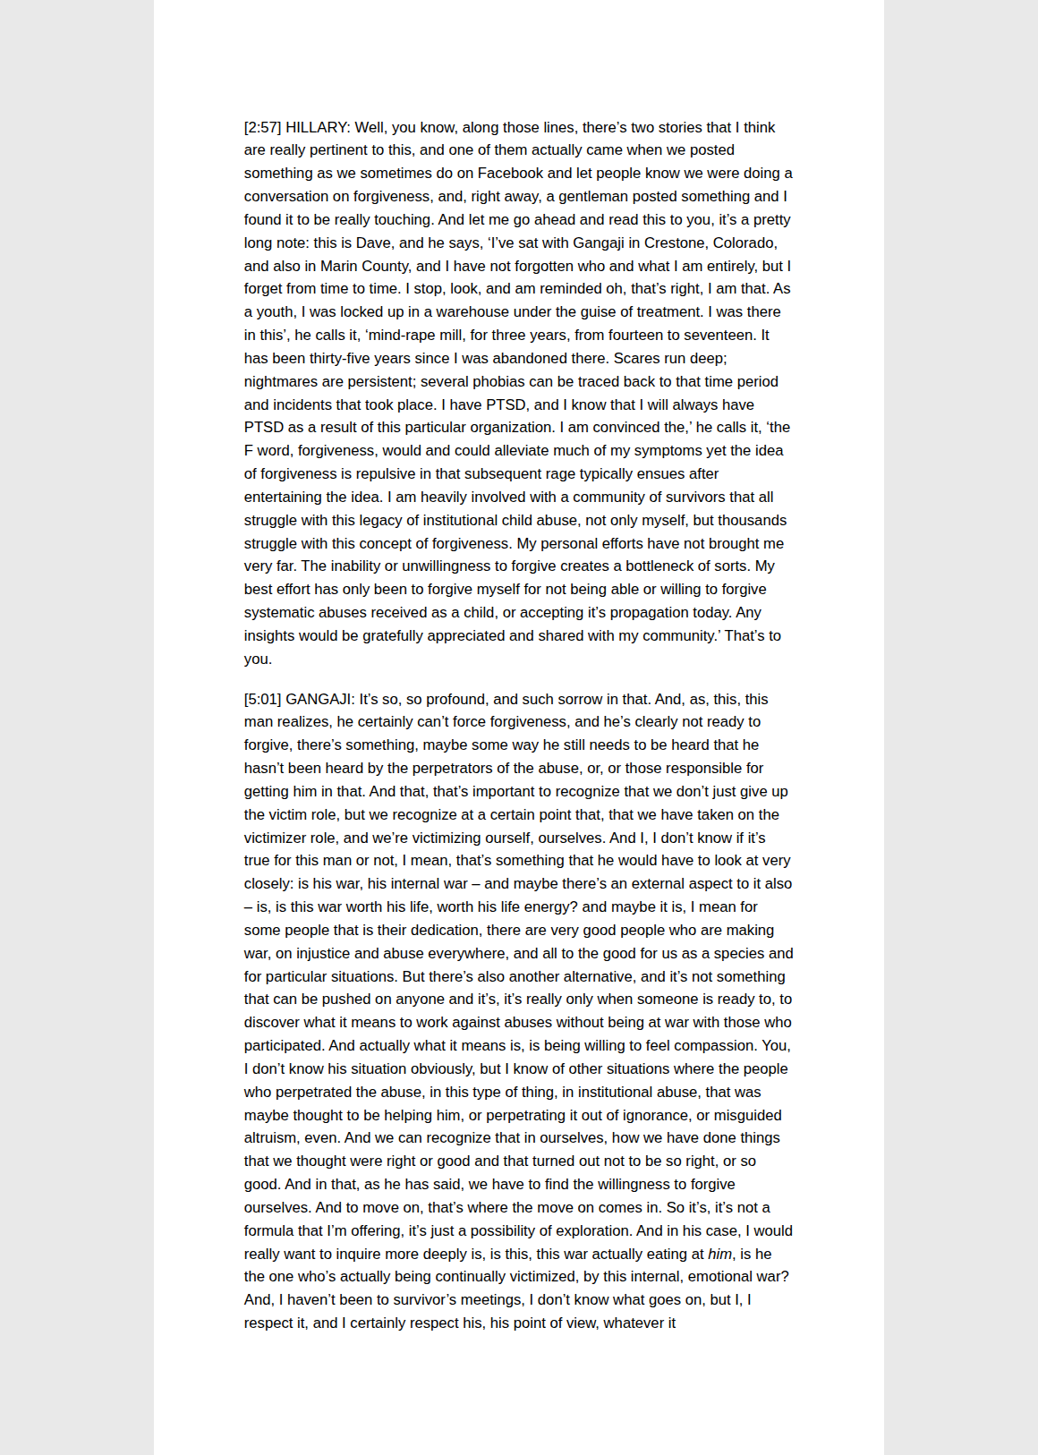[2:57] HILLARY: Well, you know, along those lines, there’s two stories that I think are really pertinent to this, and one of them actually came when we posted something as we sometimes do on Facebook and let people know we were doing a conversation on forgiveness, and, right away, a gentleman posted something and I found it to be really touching. And let me go ahead and read this to you, it’s a pretty long note: this is Dave, and he says, ‘I’ve sat with Gangaji in Crestone, Colorado, and also in Marin County, and I have not forgotten who and what I am entirely, but I forget from time to time. I stop, look, and am reminded oh, that’s right, I am that. As a youth, I was locked up in a warehouse under the guise of treatment. I was there in this’, he calls it, ‘mind-rape mill, for three years, from fourteen to seventeen. It has been thirty-five years since I was abandoned there. Scares run deep; nightmares are persistent; several phobias can be traced back to that time period and incidents that took place. I have PTSD, and I know that I will always have PTSD as a result of this particular organization. I am convinced the,’ he calls it, ‘the F word, forgiveness, would and could alleviate much of my symptoms yet the idea of forgiveness is repulsive in that subsequent rage typically ensues after entertaining the idea. I am heavily involved with a community of survivors that all struggle with this legacy of institutional child abuse, not only myself, but thousands struggle with this concept of forgiveness. My personal efforts have not brought me very far. The inability or unwillingness to forgive creates a bottleneck of sorts. My best effort has only been to forgive myself for not being able or willing to forgive systematic abuses received as a child, or accepting it’s propagation today. Any insights would be gratefully appreciated and shared with my community.’ That’s to you.
[5:01] GANGAJI: It’s so, so profound, and such sorrow in that. And, as, this, this man realizes, he certainly can’t force forgiveness, and he’s clearly not ready to forgive, there’s something, maybe some way he still needs to be heard that he hasn’t been heard by the perpetrators of the abuse, or, or those responsible for getting him in that. And that, that’s important to recognize that we don’t just give up the victim role, but we recognize at a certain point that, that we have taken on the victimizer role, and we’re victimizing ourself, ourselves. And I, I don’t know if it’s true for this man or not, I mean, that’s something that he would have to look at very closely: is his war, his internal war – and maybe there’s an external aspect to it also – is, is this war worth his life, worth his life energy? and maybe it is, I mean for some people that is their dedication, there are very good people who are making war, on injustice and abuse everywhere, and all to the good for us as a species and for particular situations. But there’s also another alternative, and it’s not something that can be pushed on anyone and it’s, it’s really only when someone is ready to, to discover what it means to work against abuses without being at war with those who participated. And actually what it means is, is being willing to feel compassion. You, I don’t know his situation obviously, but I know of other situations where the people who perpetrated the abuse, in this type of thing, in institutional abuse, that was maybe thought to be helping him, or perpetrating it out of ignorance, or misguided altruism, even. And we can recognize that in ourselves, how we have done things that we thought were right or good and that turned out not to be so right, or so good. And in that, as he has said, we have to find the willingness to forgive ourselves. And to move on, that’s where the move on comes in. So it’s, it’s not a formula that I’m offering, it’s just a possibility of exploration. And in his case, I would really want to inquire more deeply is, is this, this war actually eating at him, is he the one who’s actually being continually victimized, by this internal, emotional war? And, I haven’t been to survivor’s meetings, I don’t know what goes on, but I, I respect it, and I certainly respect his, his point of view, whatever it